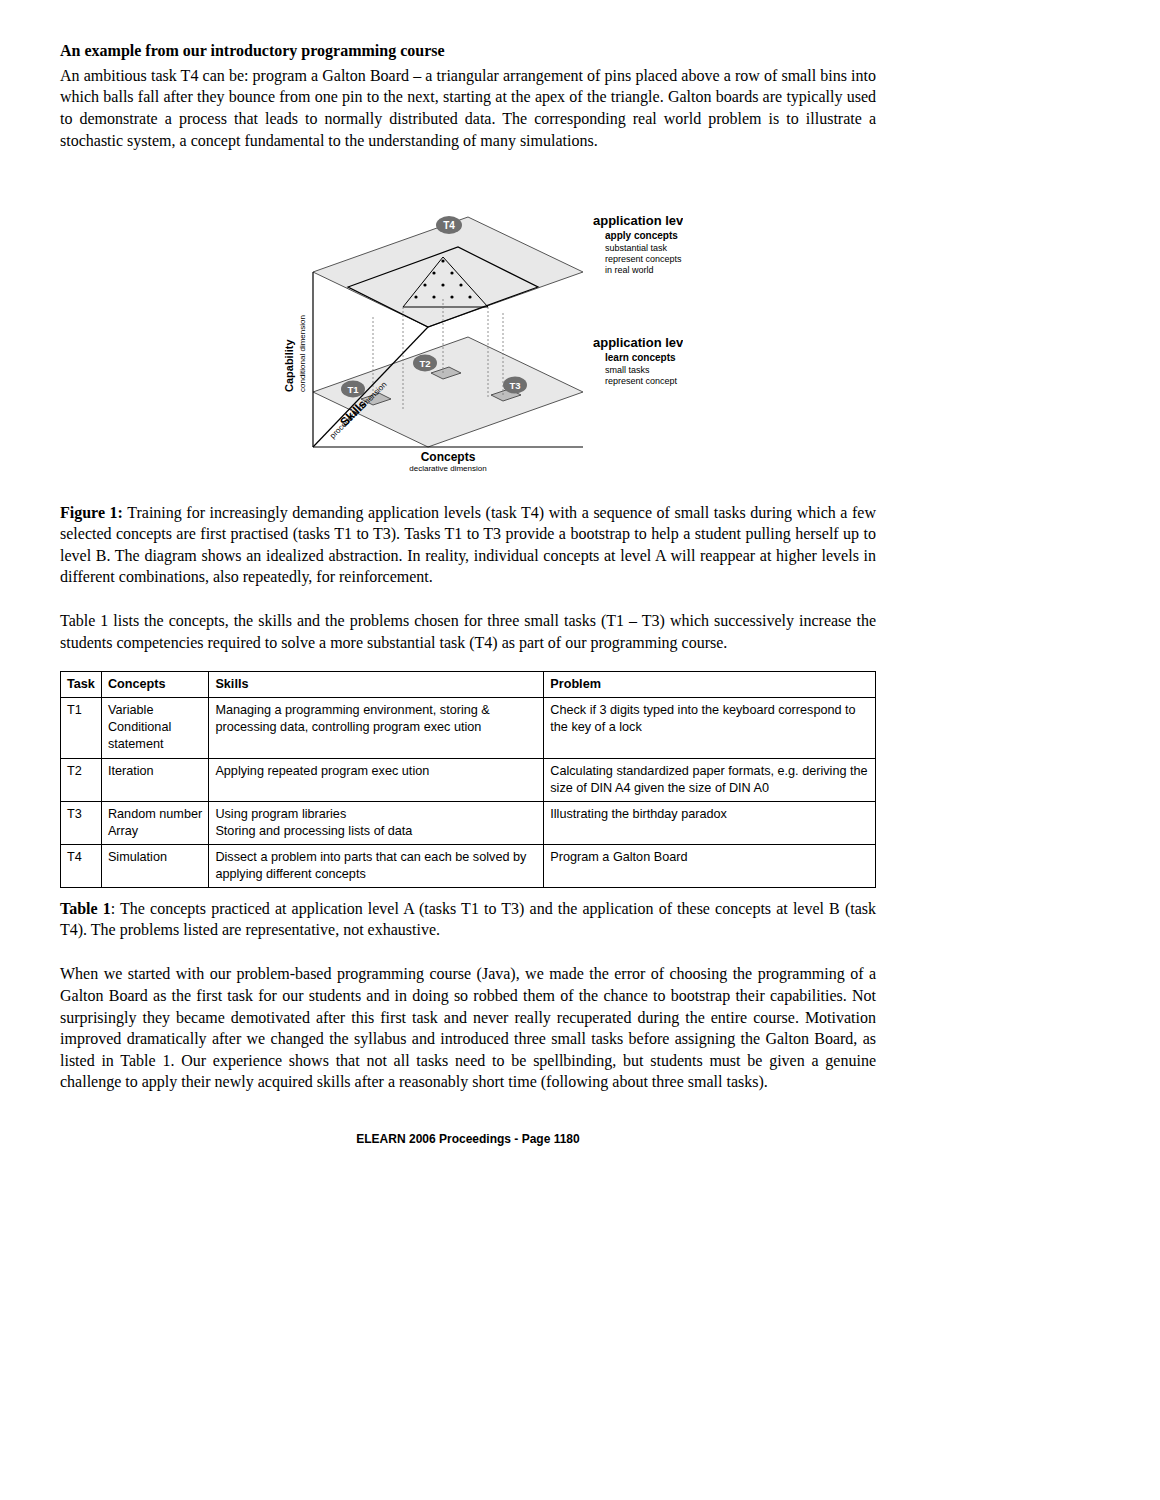An example from our introductory programming course
An ambitious task T4 can be: program a Galton Board – a triangular arrangement of pins placed above a row of small bins into which balls fall after they bounce from one pin to the next, starting at the apex of the triangle. Galton boards are typically used to demonstrate a process that leads to normally distributed data. The corresponding real world problem is to illustrate a stochastic system, a concept fundamental to the understanding of many simulations.
T4 T1 T2 T3 Capability conditional dimension Skills procedural dimension Concepts declarative dimension application level B apply concepts substantial task represent concepts in real world application level A learn concepts small tasks represent concept
Figure 1: Training for increasingly demanding application levels (task T4) with a sequence of small tasks during which a few selected concepts are first practised (tasks T1 to T3). Tasks T1 to T3 provide a bootstrap to help a student pulling herself up to level B. The diagram shows an idealized abstraction. In reality, individual concepts at level A will reappear at higher levels in different combinations, also repeatedly, for reinforcement.
Table 1 lists the concepts, the skills and the problems chosen for three small tasks (T1 – T3) which successively increase the students competencies required to solve a more substantial task (T4) as part of our programming course.
| Task | Concepts | Skills | Problem |
| --- | --- | --- | --- |
| T1 | Variable Conditional statement | Managing a programming environment, storing & processing data, controlling program exec ution | Check if 3 digits typed into the keyboard correspond to the key of a lock |
| T2 | Iteration | Applying repeated program exec ution | Calculating standardized paper formats, e.g. deriving the size of DIN A4 given the size of DIN A0 |
| T3 | Random number Array | Using program libraries Storing and processing lists of data | Illustrating the birthday paradox |
| T4 | Simulation | Dissect a problem into parts that can each be solved by applying different concepts | Program a Galton Board |
Table 1: The concepts practiced at application level A (tasks T1 to T3) and the application of these concepts at level B (task T4). The problems listed are representative, not exhaustive.
When we started with our problem-based programming course (Java), we made the error of choosing the programming of a Galton Board as the first task for our students and in doing so robbed them of the chance to bootstrap their capabilities. Not surprisingly they became demotivated after this first task and never really recuperated during the entire course. Motivation improved dramatically after we changed the syllabus and introduced three small tasks before assigning the Galton Board, as listed in Table 1. Our experience shows that not all tasks need to be spellbinding, but students must be given a genuine challenge to apply their newly acquired skills after a reasonably short time (following about three small tasks).
ELEARN 2006 Proceedings - Page 1180